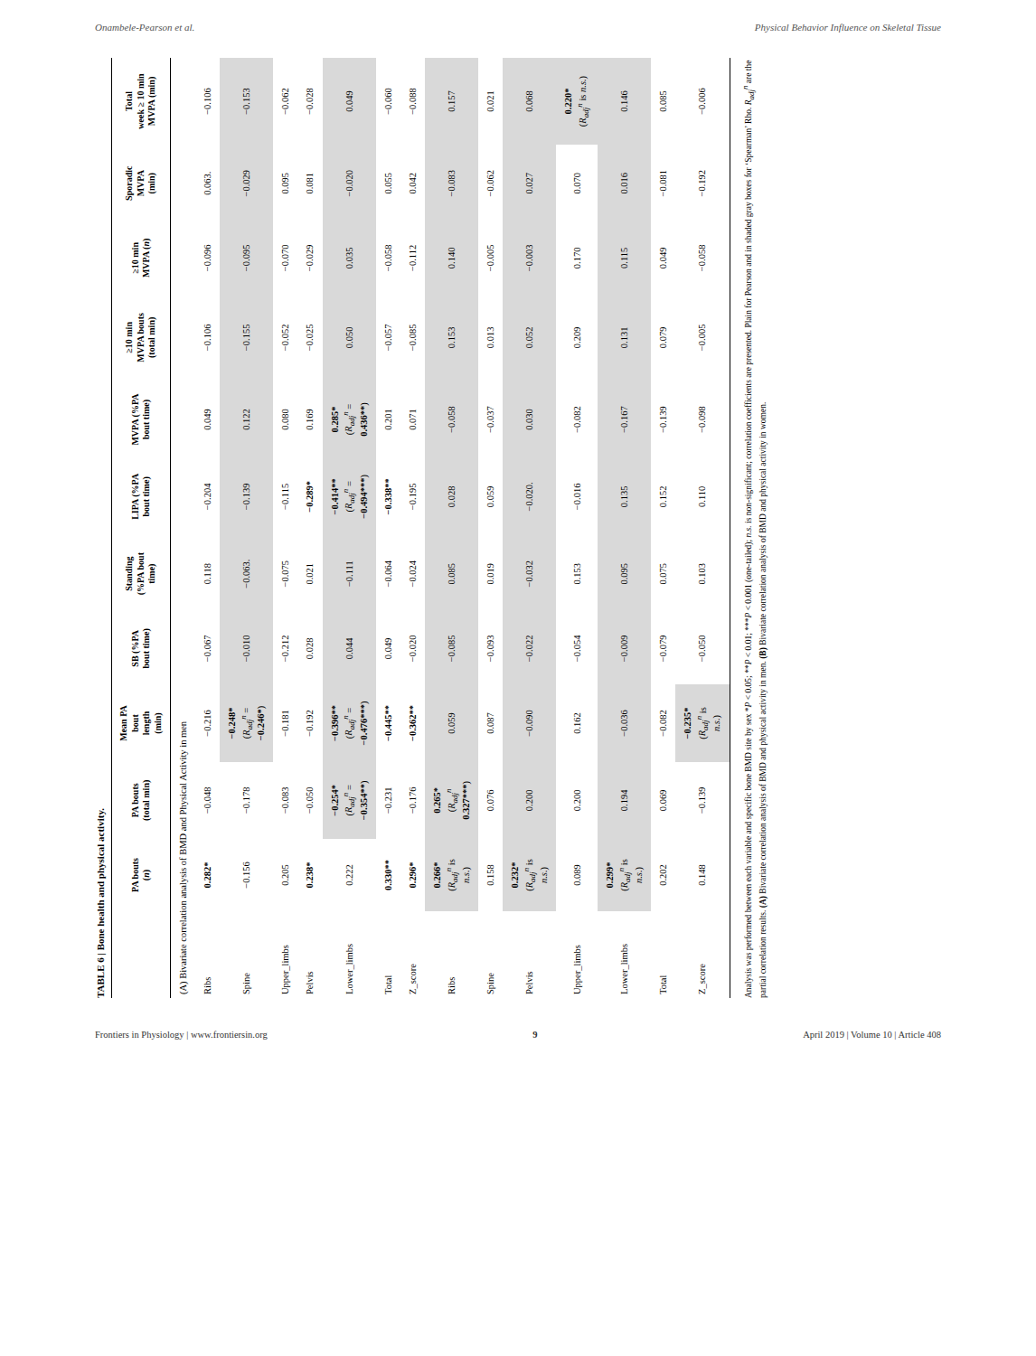Onambele-Pearson et al.
Physical Behavior Influence on Skeletal Tissue
TABLE 6 | Bone health and physical activity.
| | PA bouts ( n ) | PA bouts (total min) | Mean PA bout length (min) | SB (%PA bout time) | Standing (%PA bout time) | LIPA (%PA bout time) | MVPA (%PA bout time) | ≥10 min MVPA bouts (total min) | ≥10 min MVPA ( n ) | Sporadic MVPA (min) | Total week ≥ 10 min MVPA (min) |
| --- | --- | --- | --- | --- | --- | --- | --- | --- | --- | --- | --- |
| (A) Bivariate correlation analysis of BMD and Physical Activity in men |
| Ribs | 0.282* | −0.048 | −0.216 | −0.067 | 0.118 | −0.204 | 0.049 | −0.106 | −0.096 | 0.063. | −0.106 |
| Spine | −0.156 | −0.178 | −0.248* ( R adj n = −0.246* ) | −0.010 | −0.063. | −0.139 | 0.122 | −0.155 | −0.095 | −0.029 | −0.153 |
| Upper_limbs | 0.205 | −0.083 | −0.181 | −0.212 | −0.075 | −0.115 | 0.080 | −0.052 | −0.070 | 0.095 | −0.062 |
| Pelvis | 0.238* | −0.050 | −0.192 | 0.028 | 0.021 | −0.289* | 0.169 | −0.025 | −0.029 | 0.081 | −0.028 |
| Lower_limbs | 0.222 | −0.254* ( R adj n = −0.354** ) | −0.396** ( R adj n = −0.476*** ) | 0.044 | −0.111 | −0.414** ( R adj n = −0.494*** ) | 0.285* ( R adj n = 0.436** ) | 0.050 | 0.035 | −0.020 | 0.049 |
| Total | 0.330** | −0.231 | −0.445** | 0.049 | −0.064 | −0.338** | 0.201 | −0.057 | −0.058 | 0.055 | −0.060 |
| Z_score | 0.296* | −0.176 | −0.362** | −0.020 | −0.024 | −0.195 | 0.071 | −0.085 | −0.112 | 0.042 | −0.088 |
| Ribs | 0.266* ( R adj n is n.s. ) | 0.265* ( R adj n 0.327*** ) | 0.059 | −0.085 | 0.085 | 0.028 | −0.058 | 0.153 | 0.140 | −0.083 | 0.157 |
| Spine | 0.158 | 0.076 | 0.087 | −0.093 | 0.019 | 0.059 | −0.037 | 0.013 | −0.005 | −0.062 | 0.021 |
| Pelvis | 0.232* ( R adj n is n.s. ) | 0.200 | −0.090 | −0.022 | −0.032 | −0.020. | 0.030 | 0.052 | −0.003 | 0.027 | 0.068 |
| Upper_limbs | 0.089 | 0.200 | 0.162 | −0.054 | 0.153 | −0.016 | −0.082 | 0.209 | 0.170 | 0.070 | 0.220* ( R adj n is n.s. ) |
| Lower_limbs | 0.299* ( R adj n is n.s. ) | 0.194 | −0.036 | −0.009 | 0.095 | 0.135 | −0.167 | 0.131 | 0.115 | 0.016 | 0.146 |
| Total | 0.202 | 0.069 | −0.082 | −0.079 | 0.075 | 0.152 | −0.139 | 0.079 | 0.049 | −0.081 | 0.085 |
| Z_score | 0.148 | −0.139 | −0.235* ( R adj n is n.s. ) | −0.050 | 0.103 | 0.110 | −0.098 | −0.005 | −0.058 | −0.192 | −0.006 |
Analysis was performed between each variable and specific bone BMD site by sex *P < 0.05; **P < 0.01; ***P < 0.001 (one-tailed); n.s. is non-significant; correlation coefficients are presented. Plain for Pearson and in shaded gray boxes for ‘Spearman’ Rho. Radj n are the partial correlation results. (A) Bivariate correlation analysis of BMD and physical activity in men. (B) Bivariate correlation analysis of BMD and physical activity in women.
Frontiers in Physiology | www.frontiersin.org
9
April 2019 | Volume 10 | Article 408